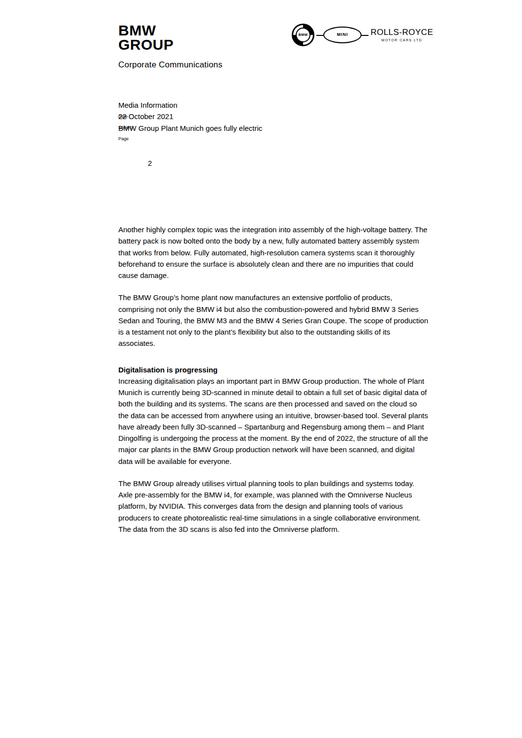BMW
GROUP
Corporate Communications
MINI
ROLLS-ROYCE
MOTOR CARS LTD
Media Information
Date 22 October 2021
Subject BMW Group Plant Munich goes fully electric
Page 2
Another highly complex topic was the integration into assembly of the high-voltage battery. The battery pack is now bolted onto the body by a new, fully automated battery assembly system that works from below. Fully automated, high-resolution camera systems scan it thoroughly beforehand to ensure the surface is absolutely clean and there are no impurities that could cause damage.
The BMW Group’s home plant now manufactures an extensive portfolio of products, comprising not only the BMW i4 but also the combustion-powered and hybrid BMW 3 Series Sedan and Touring, the BMW M3 and the BMW 4 Series Gran Coupe. The scope of production is a testament not only to the plant’s flexibility but also to the outstanding skills of its associates.
Digitalisation is progressing
Increasing digitalisation plays an important part in BMW Group production. The whole of Plant Munich is currently being 3D-scanned in minute detail to obtain a full set of basic digital data of both the building and its systems. The scans are then processed and saved on the cloud so the data can be accessed from anywhere using an intuitive, browser-based tool. Several plants have already been fully 3D-scanned – Spartanburg and Regensburg among them – and Plant Dingolfing is undergoing the process at the moment. By the end of 2022, the structure of all the major car plants in the BMW Group production network will have been scanned, and digital data will be available for everyone.
The BMW Group already utilises virtual planning tools to plan buildings and systems today. Axle pre-assembly for the BMW i4, for example, was planned with the Omniverse Nucleus platform, by NVIDIA. This converges data from the design and planning tools of various producers to create photorealistic real-time simulations in a single collaborative environment. The data from the 3D scans is also fed into the Omniverse platform.